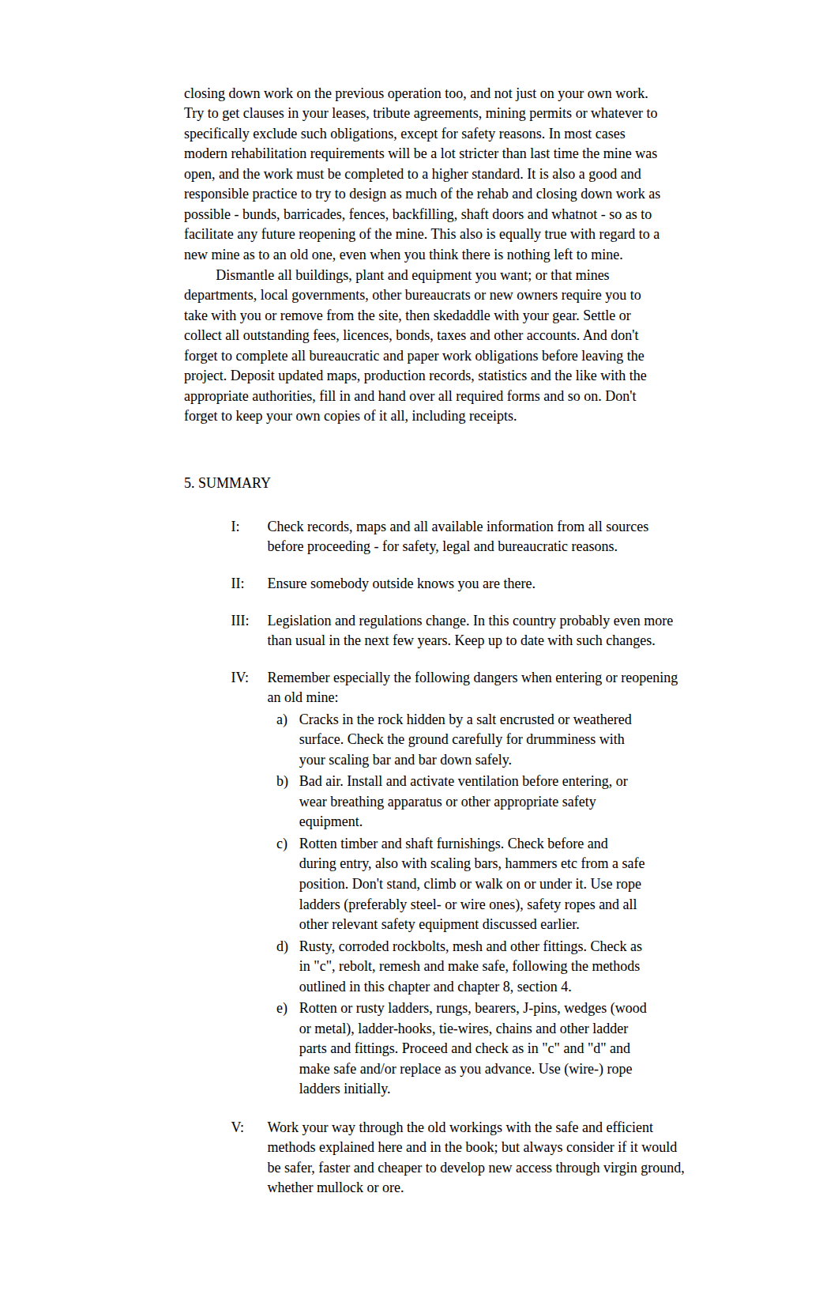closing down work on the previous operation too, and not just on your own work. Try to get clauses in your leases, tribute agreements, mining permits or whatever to specifically exclude such obligations, except for safety reasons. In most cases modern rehabilitation requirements will be a lot stricter than last time the mine was open, and the work must be completed to a higher standard. It is also a good and responsible practice to try to design as much of the rehab and closing down work as possible - bunds, barricades, fences, backfilling, shaft doors and whatnot - so as to facilitate any future reopening of the mine. This also is equally true with regard to a new mine as to an old one, even when you think there is nothing left to mine.
Dismantle all buildings, plant and equipment you want; or that mines departments, local governments, other bureaucrats or new owners require you to take with you or remove from the site, then skedaddle with your gear. Settle or collect all outstanding fees, licences, bonds, taxes and other accounts. And don't forget to complete all bureaucratic and paper work obligations before leaving the project. Deposit updated maps, production records, statistics and the like with the appropriate authorities, fill in and hand over all required forms and so on. Don't forget to keep your own copies of it all, including receipts.
5. SUMMARY
I:
Check records, maps and all available information from all sources before proceeding - for safety, legal and bureaucratic reasons.
II:
Ensure somebody outside knows you are there.
III:
Legislation and regulations change. In this country probably even more than usual in the next few years. Keep up to date with such changes.
IV:
Remember especially the following dangers when entering or reopening an old mine:
a)
Cracks in the rock hidden by a salt encrusted or weathered surface. Check the ground carefully for drumminess with your scaling bar and bar down safely.
b)
Bad air. Install and activate ventilation before entering, or wear breathing apparatus or other appropriate safety equipment.
c)
Rotten timber and shaft furnishings. Check before and during entry, also with scaling bars, hammers etc from a safe position. Don't stand, climb or walk on or under it. Use rope ladders (preferably steel- or wire ones), safety ropes and all other relevant safety equipment discussed earlier.
d)
Rusty, corroded rockbolts, mesh and other fittings. Check as in "c", rebolt, remesh and make safe, following the methods outlined in this chapter and chapter 8, section 4.
e)
Rotten or rusty ladders, rungs, bearers, J-pins, wedges (wood or metal), ladder-hooks, tie-wires, chains and other ladder parts and fittings. Proceed and check as in "c" and "d" and make safe and/or replace as you advance. Use (wire-) rope ladders initially.
V:
Work your way through the old workings with the safe and efficient methods explained here and in the book; but always consider if it would be safer, faster and cheaper to develop new access through virgin ground, whether mullock or ore.